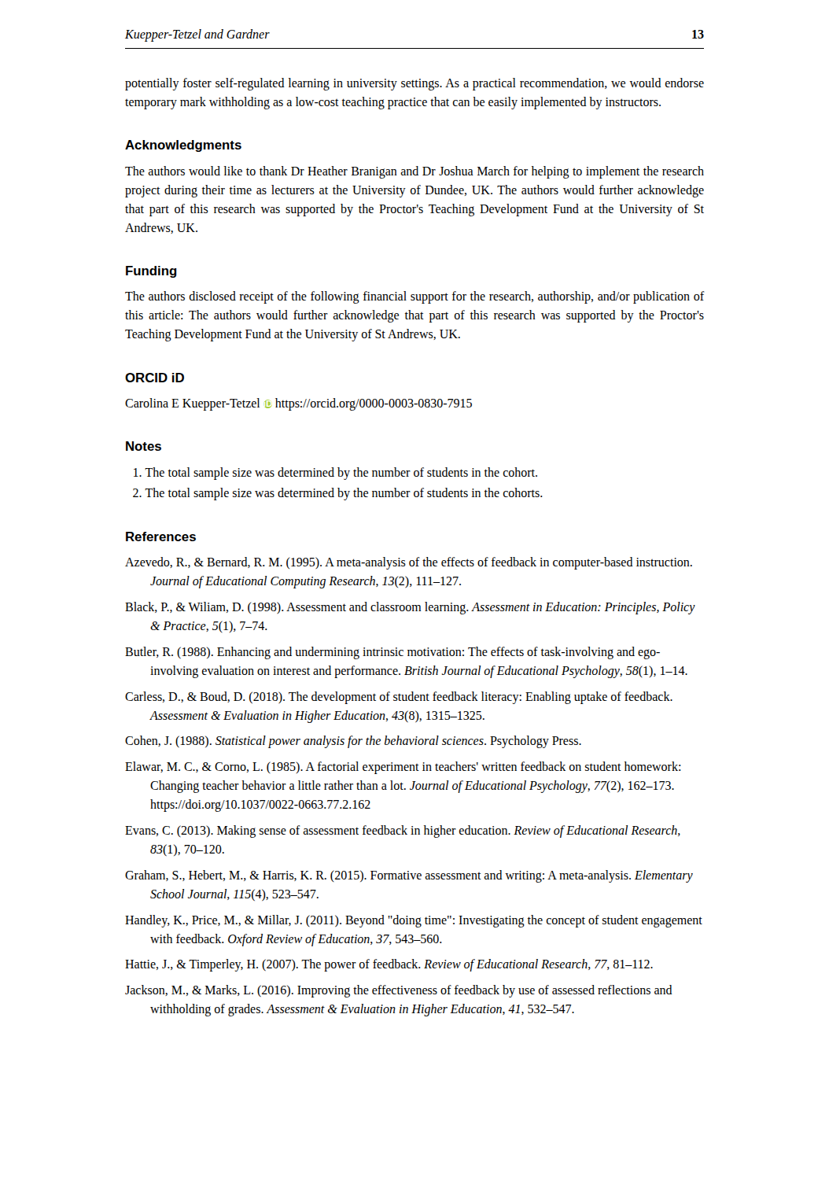Kuepper-Tetzel and Gardner 13
potentially foster self-regulated learning in university settings. As a practical recommendation, we would endorse temporary mark withholding as a low-cost teaching practice that can be easily implemented by instructors.
Acknowledgments
The authors would like to thank Dr Heather Branigan and Dr Joshua March for helping to implement the research project during their time as lecturers at the University of Dundee, UK. The authors would further acknowledge that part of this research was supported by the Proctor's Teaching Development Fund at the University of St Andrews, UK.
Funding
The authors disclosed receipt of the following financial support for the research, authorship, and/or publication of this article: The authors would further acknowledge that part of this research was supported by the Proctor's Teaching Development Fund at the University of St Andrews, UK.
ORCID iD
Carolina E Kuepper-Tetzel iD https://orcid.org/0000-0003-0830-7915
Notes
The total sample size was determined by the number of students in the cohort.
The total sample size was determined by the number of students in the cohorts.
References
Azevedo, R., & Bernard, R. M. (1995). A meta-analysis of the effects of feedback in computer-based instruction. Journal of Educational Computing Research, 13(2), 111–127.
Black, P., & Wiliam, D. (1998). Assessment and classroom learning. Assessment in Education: Principles, Policy & Practice, 5(1), 7–74.
Butler, R. (1988). Enhancing and undermining intrinsic motivation: The effects of task-involving and ego-involving evaluation on interest and performance. British Journal of Educational Psychology, 58(1), 1–14.
Carless, D., & Boud, D. (2018). The development of student feedback literacy: Enabling uptake of feedback. Assessment & Evaluation in Higher Education, 43(8), 1315–1325.
Cohen, J. (1988). Statistical power analysis for the behavioral sciences. Psychology Press.
Elawar, M. C., & Corno, L. (1985). A factorial experiment in teachers' written feedback on student homework: Changing teacher behavior a little rather than a lot. Journal of Educational Psychology, 77(2), 162–173. https://doi.org/10.1037/0022-0663.77.2.162
Evans, C. (2013). Making sense of assessment feedback in higher education. Review of Educational Research, 83(1), 70–120.
Graham, S., Hebert, M., & Harris, K. R. (2015). Formative assessment and writing: A meta-analysis. Elementary School Journal, 115(4), 523–547.
Handley, K., Price, M., & Millar, J. (2011). Beyond "doing time": Investigating the concept of student engagement with feedback. Oxford Review of Education, 37, 543–560.
Hattie, J., & Timperley, H. (2007). The power of feedback. Review of Educational Research, 77, 81–112.
Jackson, M., & Marks, L. (2016). Improving the effectiveness of feedback by use of assessed reflections and withholding of grades. Assessment & Evaluation in Higher Education, 41, 532–547.